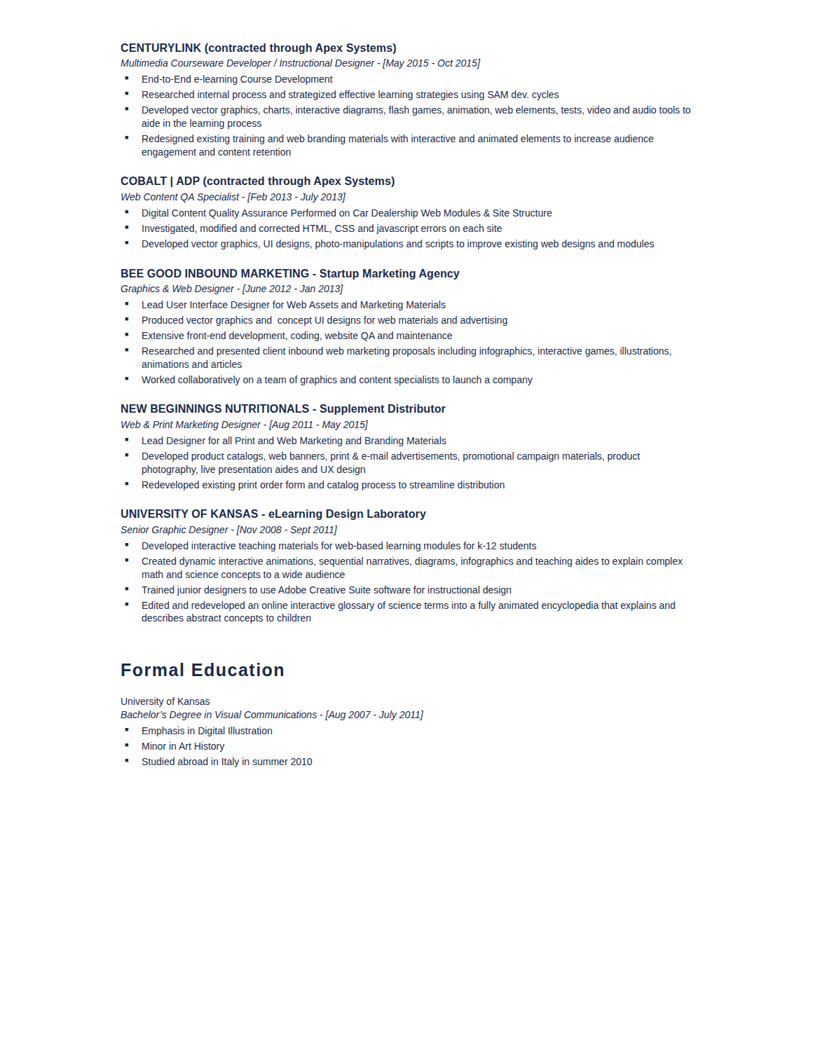CENTURYLINK (contracted through Apex Systems)
Multimedia Courseware Developer / Instructional Designer - [May 2015 - Oct 2015]
End-to-End e-learning Course Development
Researched internal process and strategized effective learning strategies using SAM dev. cycles
Developed vector graphics, charts, interactive diagrams, flash games, animation, web elements, tests, video and audio tools to aide in the learning process
Redesigned existing training and web branding materials with interactive and animated elements to increase audience engagement and content retention
COBALT | ADP (contracted through Apex Systems)
Web Content QA Specialist - [Feb 2013 - July 2013]
Digital Content Quality Assurance Performed on Car Dealership Web Modules & Site Structure
Investigated, modified and corrected HTML, CSS and javascript errors on each site
Developed vector graphics, UI designs, photo-manipulations and scripts to improve existing web designs and modules
BEE GOOD INBOUND MARKETING - Startup Marketing Agency
Graphics & Web Designer - [June 2012 - Jan 2013]
Lead User Interface Designer for Web Assets and Marketing Materials
Produced vector graphics and concept UI designs for web materials and advertising
Extensive front-end development, coding, website QA and maintenance
Researched and presented client inbound web marketing proposals including infographics, interactive games, illustrations, animations and articles
Worked collaboratively on a team of graphics and content specialists to launch a company
NEW BEGINNINGS NUTRITIONALS - Supplement Distributor
Web & Print Marketing Designer - [Aug 2011 - May 2015]
Lead Designer for all Print and Web Marketing and Branding Materials
Developed product catalogs, web banners, print & e-mail advertisements, promotional campaign materials, product photography, live presentation aides and UX design
Redeveloped existing print order form and catalog process to streamline distribution
UNIVERSITY OF KANSAS - eLearning Design Laboratory
Senior Graphic Designer - [Nov 2008 - Sept 2011]
Developed interactive teaching materials for web-based learning modules for k-12 students
Created dynamic interactive animations, sequential narratives, diagrams, infographics and teaching aides to explain complex math and science concepts to a wide audience
Trained junior designers to use Adobe Creative Suite software for instructional design
Edited and redeveloped an online interactive glossary of science terms into a fully animated encyclopedia that explains and describes abstract concepts to children
Formal Education
University of Kansas
Bachelor’s Degree in Visual Communications - [Aug 2007 - July 2011]
Emphasis in Digital Illustration
Minor in Art History
Studied abroad in Italy in summer 2010